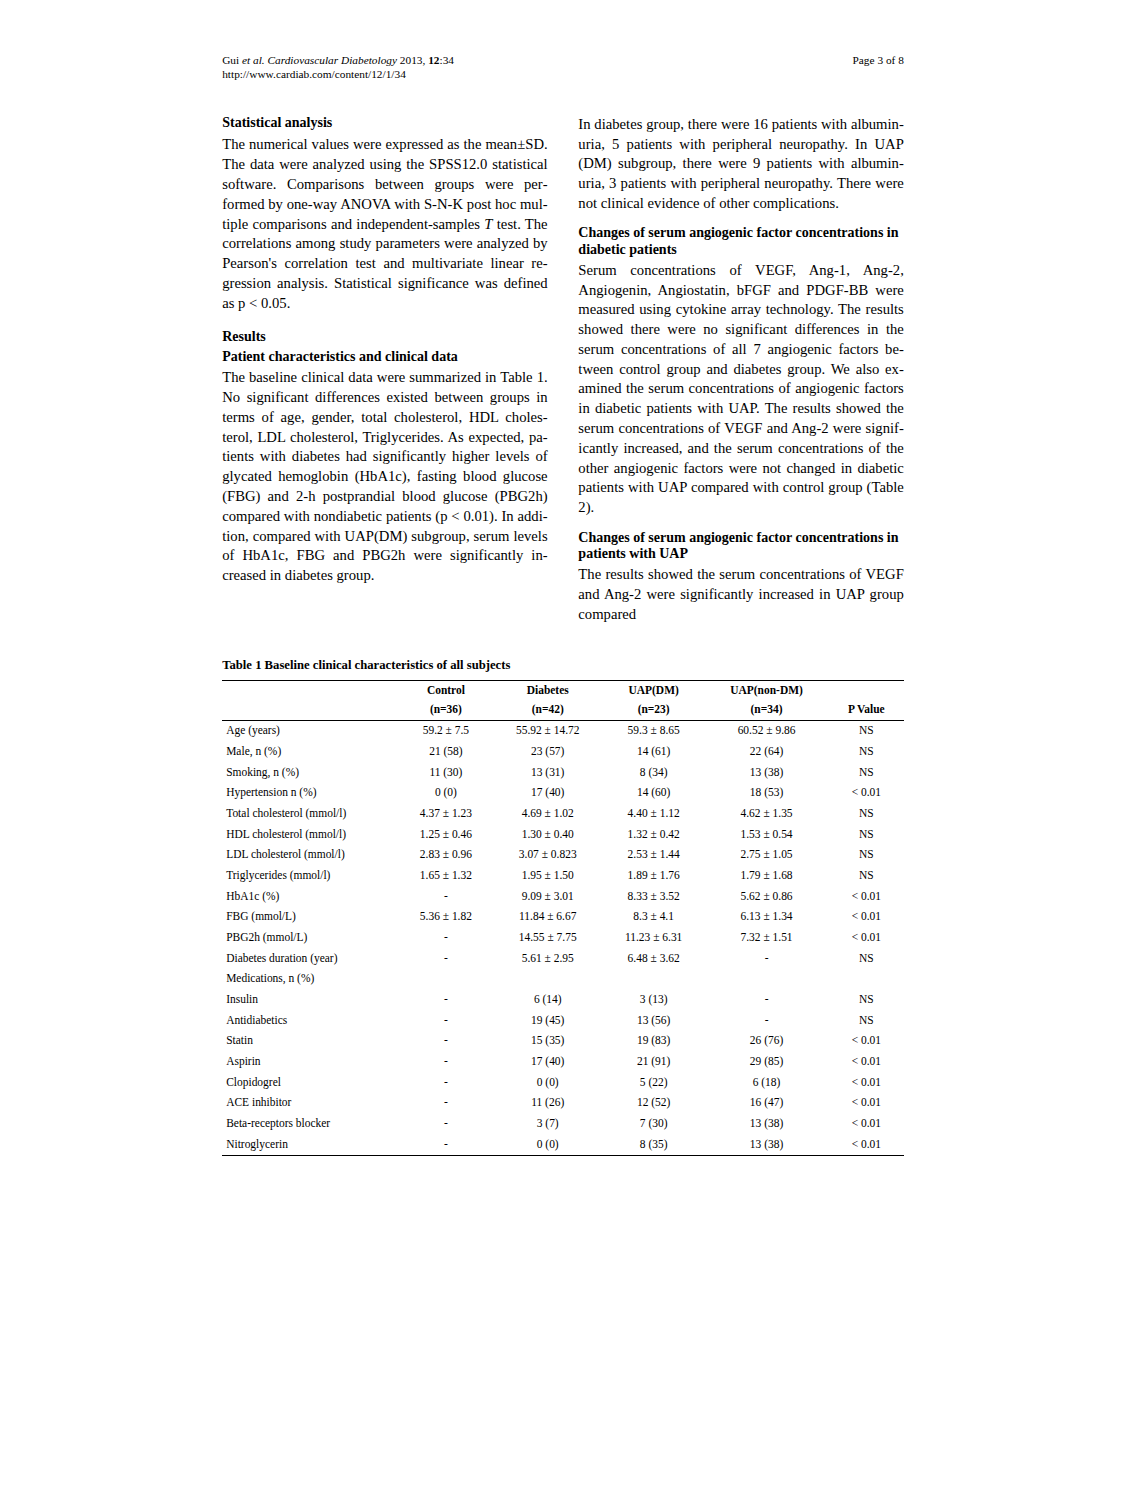Gui et al. Cardiovascular Diabetology 2013, 12:34
http://www.cardiab.com/content/12/1/34
Page 3 of 8
Statistical analysis
The numerical values were expressed as the mean±SD. The data were analyzed using the SPSS12.0 statistical software. Comparisons between groups were performed by one-way ANOVA with S-N-K post hoc multiple comparisons and independent-samples T test. The correlations among study parameters were analyzed by Pearson's correlation test and multivariate linear regression analysis. Statistical significance was defined as p < 0.05.
Results
Patient characteristics and clinical data
The baseline clinical data were summarized in Table 1. No significant differences existed between groups in terms of age, gender, total cholesterol, HDL cholesterol, LDL cholesterol, Triglycerides. As expected, patients with diabetes had significantly higher levels of glycated hemoglobin (HbA1c), fasting blood glucose (FBG) and 2-h postprandial blood glucose (PBG2h) compared with nondiabetic patients (p < 0.01). In addition, compared with UAP(DM) subgroup, serum levels of HbA1c, FBG and PBG2h were significantly increased in diabetes group.
In diabetes group, there were 16 patients with albuminuria, 5 patients with peripheral neuropathy. In UAP (DM) subgroup, there were 9 patients with albuminuria, 3 patients with peripheral neuropathy. There were not clinical evidence of other complications.
Changes of serum angiogenic factor concentrations in diabetic patients
Serum concentrations of VEGF, Ang-1, Ang-2, Angiogenin, Angiostatin, bFGF and PDGF-BB were measured using cytokine array technology. The results showed there were no significant differences in the serum concentrations of all 7 angiogenic factors between control group and diabetes group. We also examined the serum concentrations of angiogenic factors in diabetic patients with UAP. The results showed the serum concentrations of VEGF and Ang-2 were significantly increased, and the serum concentrations of the other angiogenic factors were not changed in diabetic patients with UAP compared with control group (Table 2).
Changes of serum angiogenic factor concentrations in patients with UAP
The results showed the serum concentrations of VEGF and Ang-2 were significantly increased in UAP group compared
Table 1 Baseline clinical characteristics of all subjects
| | Control | Diabetes | UAP(DM) | UAP(non-DM) | P Value |
| --- | --- | --- | --- | --- | --- |
| | (n=36) | (n=42) | (n=23) | (n=34) |
| Age (years) | 59.2 ± 7.5 | 55.92 ± 14.72 | 59.3 ± 8.65 | 60.52 ± 9.86 | NS |
| Male, n (%) | 21 (58) | 23 (57) | 14 (61) | 22 (64) | NS |
| Smoking, n (%) | 11 (30) | 13 (31) | 8 (34) | 13 (38) | NS |
| Hypertension n (%) | 0 (0) | 17 (40) | 14 (60) | 18 (53) | < 0.01 |
| Total cholesterol (mmol/l) | 4.37 ± 1.23 | 4.69 ± 1.02 | 4.40 ± 1.12 | 4.62 ± 1.35 | NS |
| HDL cholesterol (mmol/l) | 1.25 ± 0.46 | 1.30 ± 0.40 | 1.32 ± 0.42 | 1.53 ± 0.54 | NS |
| LDL cholesterol (mmol/l) | 2.83 ± 0.96 | 3.07 ± 0.823 | 2.53 ± 1.44 | 2.75 ± 1.05 | NS |
| Triglycerides (mmol/l) | 1.65 ± 1.32 | 1.95 ± 1.50 | 1.89 ± 1.76 | 1.79 ± 1.68 | NS |
| HbA1c (%) | - | 9.09 ± 3.01 | 8.33 ± 3.52 | 5.62 ± 0.86 | < 0.01 |
| FBG (mmol/L) | 5.36 ± 1.82 | 11.84 ± 6.67 | 8.3 ± 4.1 | 6.13 ± 1.34 | < 0.01 |
| PBG2h (mmol/L) | - | 14.55 ± 7.75 | 11.23 ± 6.31 | 7.32 ± 1.51 | < 0.01 |
| Diabetes duration (year) | - | 5.61 ± 2.95 | 6.48 ± 3.62 | - | NS |
| Medications, n (%) | | | | | |
| Insulin | - | 6 (14) | 3 (13) | - | NS |
| Antidiabetics | - | 19 (45) | 13 (56) | - | NS |
| Statin | - | 15 (35) | 19 (83) | 26 (76) | < 0.01 |
| Aspirin | - | 17 (40) | 21 (91) | 29 (85) | < 0.01 |
| Clopidogrel | - | 0 (0) | 5 (22) | 6 (18) | < 0.01 |
| ACE inhibitor | - | 11 (26) | 12 (52) | 16 (47) | < 0.01 |
| Beta-receptors blocker | - | 3 (7) | 7 (30) | 13 (38) | < 0.01 |
| Nitroglycerin | - | 0 (0) | 8 (35) | 13 (38) | < 0.01 |